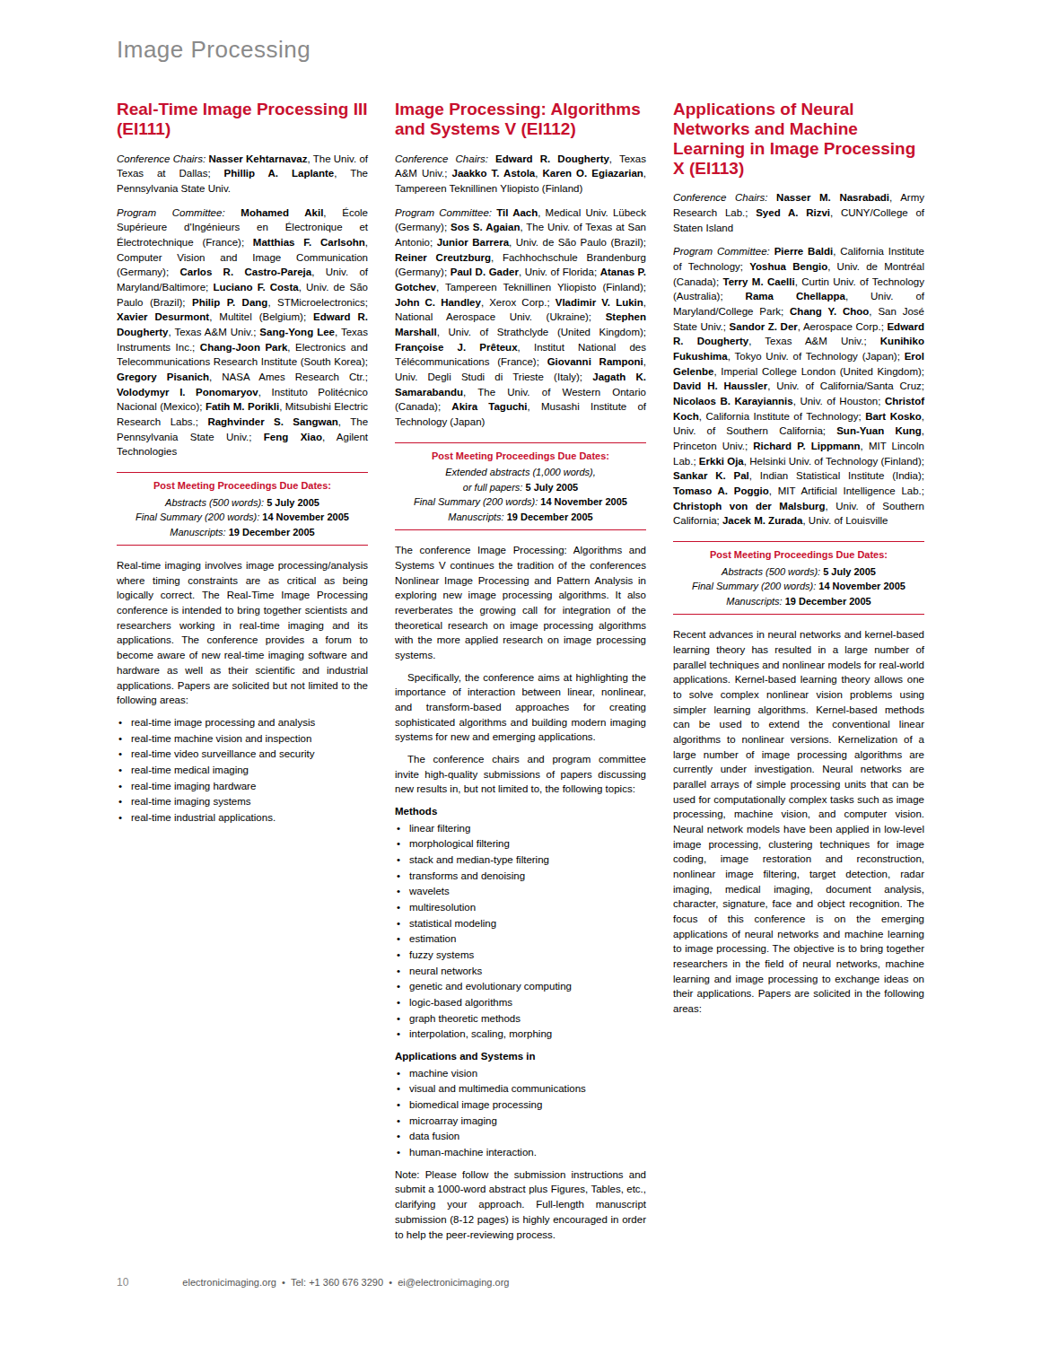Image Processing
Real-Time Image Processing III (EI111)
Conference Chairs: Nasser Kehtarnavaz, The Univ. of Texas at Dallas; Phillip A. Laplante, The Pennsylvania State Univ.
Program Committee: Mohamed Akil, École Supérieure d'Ingénieurs en Électronique et Électrotechnique (France); Matthias F. Carlsohn, Computer Vision and Image Communication (Germany); Carlos R. Castro-Pareja, Univ. of Maryland/Baltimore; Luciano F. Costa, Univ. de São Paulo (Brazil); Philip P. Dang, STMicroelectronics; Xavier Desurmont, Multitel (Belgium); Edward R. Dougherty, Texas A&M Univ.; Sang-Yong Lee, Texas Instruments Inc.; Chang-Joon Park, Electronics and Telecommunications Research Institute (South Korea); Gregory Pisanich, NASA Ames Research Ctr.; Volodymyr I. Ponomaryov, Instituto Politécnico Nacional (Mexico); Fatih M. Porikli, Mitsubishi Electric Research Labs.; Raghvinder S. Sangwan, The Pennsylvania State Univ.; Feng Xiao, Agilent Technologies
Post Meeting Proceedings Due Dates:
Abstracts (500 words): 5 July 2005
Final Summary (200 words): 14 November 2005
Manuscripts: 19 December 2005
Real-time imaging involves image processing/analysis where timing constraints are as critical as being logically correct. The Real-Time Image Processing conference is intended to bring together scientists and researchers working in real-time imaging and its applications. The conference provides a forum to become aware of new real-time imaging software and hardware as well as their scientific and industrial applications. Papers are solicited but not limited to the following areas:
real-time image processing and analysis
real-time machine vision and inspection
real-time video surveillance and security
real-time medical imaging
real-time imaging hardware
real-time imaging systems
real-time industrial applications.
Image Processing: Algorithms and Systems V (EI112)
Conference Chairs: Edward R. Dougherty, Texas A&M Univ.; Jaakko T. Astola, Karen O. Egiazarian, Tampereen Teknillinen Yliopisto (Finland)
Program Committee: Til Aach, Medical Univ. Lübeck (Germany); Sos S. Agaian, The Univ. of Texas at San Antonio; Junior Barrera, Univ. de São Paulo (Brazil); Reiner Creutzburg, Fachhochschule Brandenburg (Germany); Paul D. Gader, Univ. of Florida; Atanas P. Gotchev, Tampereen Teknillinen Yliopisto (Finland); John C. Handley, Xerox Corp.; Vladimir V. Lukin, National Aerospace Univ. (Ukraine); Stephen Marshall, Univ. of Strathclyde (United Kingdom); Françoise J. Prêteux, Institut National des Télécommunications (France); Giovanni Ramponi, Univ. Degli Studi di Trieste (Italy); Jagath K. Samarabandu, The Univ. of Western Ontario (Canada); Akira Taguchi, Musashi Institute of Technology (Japan)
Post Meeting Proceedings Due Dates:
Extended abstracts (1,000 words),
or full papers: 5 July 2005
Final Summary (200 words): 14 November 2005
Manuscripts: 19 December 2005
The conference Image Processing: Algorithms and Systems V continues the tradition of the conferences Nonlinear Image Processing and Pattern Analysis in exploring new image processing algorithms. It also reverberates the growing call for integration of the theoretical research on image processing algorithms with the more applied research on image processing systems.
Specifically, the conference aims at highlighting the importance of interaction between linear, nonlinear, and transform-based approaches for creating sophisticated algorithms and building modern imaging systems for new and emerging applications.
The conference chairs and program committee invite high-quality submissions of papers discussing new results in, but not limited to, the following topics:
Methods
linear filtering
morphological filtering
stack and median-type filtering
transforms and denoising
wavelets
multiresolution
statistical modeling
estimation
fuzzy systems
neural networks
genetic and evolutionary computing
logic-based algorithms
graph theoretic methods
interpolation, scaling, morphing
Applications and Systems in
machine vision
visual and multimedia communications
biomedical image processing
microarray imaging
data fusion
human-machine interaction.
Note: Please follow the submission instructions and submit a 1000-word abstract plus Figures, Tables, etc., clarifying your approach. Full-length manuscript submission (8-12 pages) is highly encouraged in order to help the peer-reviewing process.
Applications of Neural Networks and Machine Learning in Image Processing X (EI113)
Conference Chairs: Nasser M. Nasrabadi, Army Research Lab.; Syed A. Rizvi, CUNY/College of Staten Island
Program Committee: Pierre Baldi, California Institute of Technology; Yoshua Bengio, Univ. de Montréal (Canada); Terry M. Caelli, Curtin Univ. of Technology (Australia); Rama Chellappa, Univ. of Maryland/College Park; Chang Y. Choo, San José State Univ.; Sandor Z. Der, Aerospace Corp.; Edward R. Dougherty, Texas A&M Univ.; Kunihiko Fukushima, Tokyo Univ. of Technology (Japan); Erol Gelenbe, Imperial College London (United Kingdom); David H. Haussler, Univ. of California/Santa Cruz; Nicolaos B. Karayiannis, Univ. of Houston; Christof Koch, California Institute of Technology; Bart Kosko, Univ. of Southern California; Sun-Yuan Kung, Princeton Univ.; Richard P. Lippmann, MIT Lincoln Lab.; Erkki Oja, Helsinki Univ. of Technology (Finland); Sankar K. Pal, Indian Statistical Institute (India); Tomaso A. Poggio, MIT Artificial Intelligence Lab.; Christoph von der Malsburg, Univ. of Southern California; Jacek M. Zurada, Univ. of Louisville
Post Meeting Proceedings Due Dates:
Abstracts (500 words): 5 July 2005
Final Summary (200 words): 14 November 2005
Manuscripts: 19 December 2005
Recent advances in neural networks and kernel-based learning theory has resulted in a large number of parallel techniques and nonlinear models for real-world applications. Kernel-based learning theory allows one to solve complex nonlinear vision problems using simpler learning algorithms. Kernel-based methods can be used to extend the conventional linear algorithms to nonlinear versions. Kernelization of a large number of image processing algorithms are currently under investigation. Neural networks are parallel arrays of simple processing units that can be used for computationally complex tasks such as image processing, machine vision, and computer vision. Neural network models have been applied in low-level image processing, clustering techniques for image coding, image restoration and reconstruction, nonlinear image filtering, target detection, radar imaging, medical imaging, document analysis, character, signature, face and object recognition. The focus of this conference is on the emerging applications of neural networks and machine learning to image processing. The objective is to bring together researchers in the field of neural networks, machine learning and image processing to exchange ideas on their applications. Papers are solicited in the following areas:
10 electronicimaging.org • Tel: +1 360 676 3290 • ei@electronicimaging.org